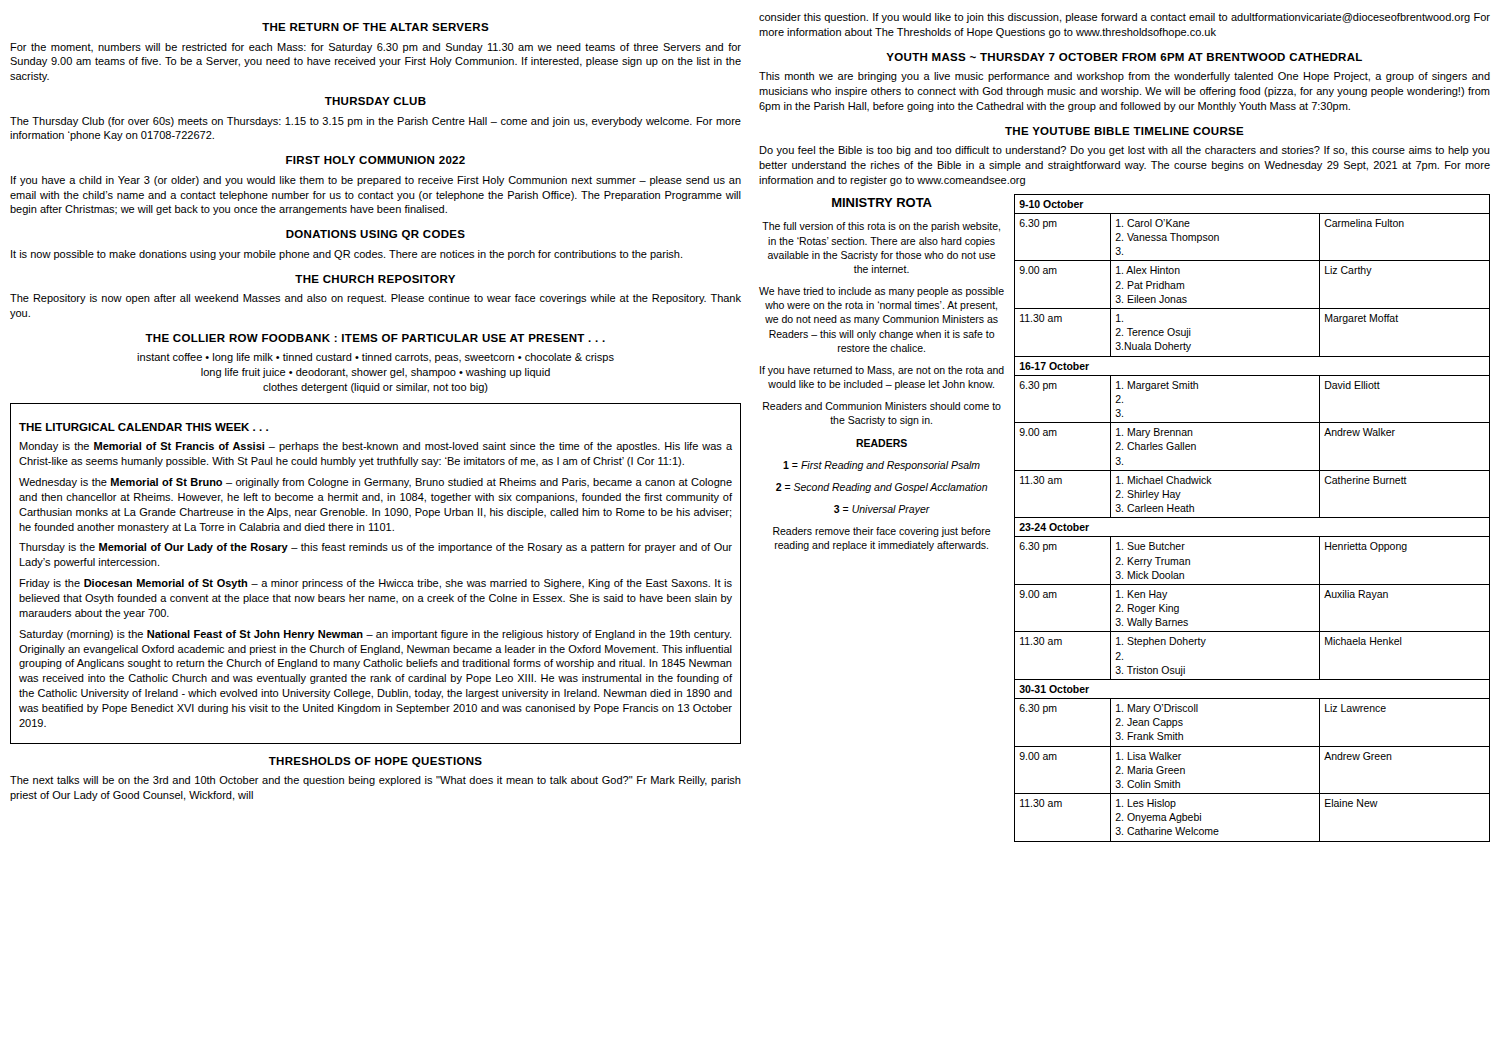The Return of the Altar Servers
For the moment, numbers will be restricted for each Mass: for Saturday 6.30 pm and Sunday 11.30 am we need teams of three Servers and for Sunday 9.00 am teams of five. To be a Server, you need to have received your First Holy Communion. If interested, please sign up on the list in the sacristy.
Thursday Club
The Thursday Club (for over 60s) meets on Thursdays: 1.15 to 3.15 pm in the Parish Centre Hall – come and join us, everybody welcome. For more information ‘phone Kay on 01708-722672.
First Holy Communion 2022
If you have a child in Year 3 (or older) and you would like them to be prepared to receive First Holy Communion next summer – please send us an email with the child’s name and a contact telephone number for us to contact you (or telephone the Parish Office). The Preparation Programme will begin after Christmas; we will get back to you once the arrangements have been finalised.
Donations using QR Codes
It is now possible to make donations using your mobile phone and QR codes. There are notices in the porch for contributions to the parish.
The Church Repository
The Repository is now open after all weekend Masses and also on request. Please continue to wear face coverings while at the Repository. Thank you.
The Collier Row Foodbank : items of particular use at present . . .
instant coffee • long life milk • tinned custard • tinned carrots, peas, sweetcorn • chocolate & crisps
long life fruit juice • deodorant, shower gel, shampoo • washing up liquid
clothes detergent (liquid or similar, not too big)
The Liturgical Calendar this week . . .
Monday is the Memorial of St Francis of Assisi – perhaps the best-known and most-loved saint since the time of the apostles. His life was a Christ-like as seems humanly possible. With St Paul he could humbly yet truthfully say: ‘Be imitators of me, as I am of Christ’ (I Cor 11:1).
Wednesday is the Memorial of St Bruno – originally from Cologne in Germany, Bruno studied at Rheims and Paris, became a canon at Cologne and then chancellor at Rheims. However, he left to become a hermit and, in 1084, together with six companions, founded the first community of Carthusian monks at La Grande Chartreuse in the Alps, near Grenoble. In 1090, Pope Urban II, his disciple, called him to Rome to be his adviser; he founded another monastery at La Torre in Calabria and died there in 1101.
Thursday is the Memorial of Our Lady of the Rosary – this feast reminds us of the importance of the Rosary as a pattern for prayer and of Our Lady’s powerful intercession.
Friday is the Diocesan Memorial of St Osyth – a minor princess of the Hwicca tribe, she was married to Sighere, King of the East Saxons. It is believed that Osyth founded a convent at the place that now bears her name, on a creek of the Colne in Essex. She is said to have been slain by marauders about the year 700.
Saturday (morning) is the National Feast of St John Henry Newman – an important figure in the religious history of England in the 19th century. Originally an evangelical Oxford academic and priest in the Church of England, Newman became a leader in the Oxford Movement. This influential grouping of Anglicans sought to return the Church of England to many Catholic beliefs and traditional forms of worship and ritual. In 1845 Newman was received into the Catholic Church and was eventually granted the rank of cardinal by Pope Leo XIII. He was instrumental in the founding of the Catholic University of Ireland - which evolved into University College, Dublin, today, the largest university in Ireland. Newman died in 1890 and was beatified by Pope Benedict XVI during his visit to the United Kingdom in September 2010 and was canonised by Pope Francis on 13 October 2019.
Thresholds of Hope Questions
The next talks will be on the 3rd and 10th October and the question being explored is "What does it mean to talk about God?" Fr Mark Reilly, parish priest of Our Lady of Good Counsel, Wickford, will
consider this question. If you would like to join this discussion, please forward a contact email to adultformationvicariate@dioceseofbrentwood.org For more information about The Thresholds of Hope Questions go to www.thresholdsofhope.co.uk
Youth Mass ~ Thursday 7 October from 6pm at Brentwood Cathedral
This month we are bringing you a live music performance and workshop from the wonderfully talented One Hope Project, a group of singers and musicians who inspire others to connect with God through music and worship. We will be offering food (pizza, for any young people wondering!) from 6pm in the Parish Hall, before going into the Cathedral with the group and followed by our Monthly Youth Mass at 7:30pm.
The YouTube Bible Timeline Course
Do you feel the Bible is too big and too difficult to understand? Do you get lost with all the characters and stories? If so, this course aims to help you better understand the riches of the Bible in a simple and straightforward way. The course begins on Wednesday 29 Sept, 2021 at 7pm. For more information and to register go to www.comeandsee.org
Ministry Rota
The full version of this rota is on the parish website, in the ‘Rotas’ section. There are also hard copies available in the Sacristy for those who do not use the internet.
We have tried to include as many people as possible who were on the rota in ‘normal times’. At present, we do not need as many Communion Ministers as Readers – this will only change when it is safe to restore the chalice.
If you have returned to Mass, are not on the rota and would like to be included – please let John know.
Readers and Communion Ministers should come to the Sacristy to sign in.
READERS
1 = First Reading and Responsorial Psalm
2 = Second Reading and Gospel Acclamation
3 = Universal Prayer
Readers remove their face covering just before reading and replace it immediately afterwards.
| 9-10 October |
| 6.30 pm | 1. Carol O’Kane 2. Vanessa Thompson 3. | Carmelina Fulton |
| 9.00 am | 1. Alex Hinton 2. Pat Pridham 3. Eileen Jonas | Liz Carthy |
| 11.30 am | 1. 2. Terence Osuji 3.Nuala Doherty | Margaret Moffat |
| 16-17 October |
| 6.30 pm | 1. Margaret Smith 2. 3. | David Elliott |
| 9.00 am | 1. Mary Brennan 2. Charles Gallen 3. | Andrew Walker |
| 11.30 am | 1. Michael Chadwick 2. Shirley Hay 3. Carleen Heath | Catherine Burnett |
| 23-24 October |
| 6.30 pm | 1. Sue Butcher 2. Kerry Truman 3. Mick Doolan | Henrietta Oppong |
| 9.00 am | 1. Ken Hay 2. Roger King 3. Wally Barnes | Auxilia Rayan |
| 11.30 am | 1. Stephen Doherty 2. 3. Triston Osuji | Michaela Henkel |
| 30-31 October |
| 6.30 pm | 1. Mary O’Driscoll 2. Jean Capps 3. Frank Smith | Liz Lawrence |
| 9.00 am | 1. Lisa Walker 2. Maria Green 3. Colin Smith | Andrew Green |
| 11.30 am | 1. Les Hislop 2. Onyema Agbebi 3. Catharine Welcome | Elaine New |